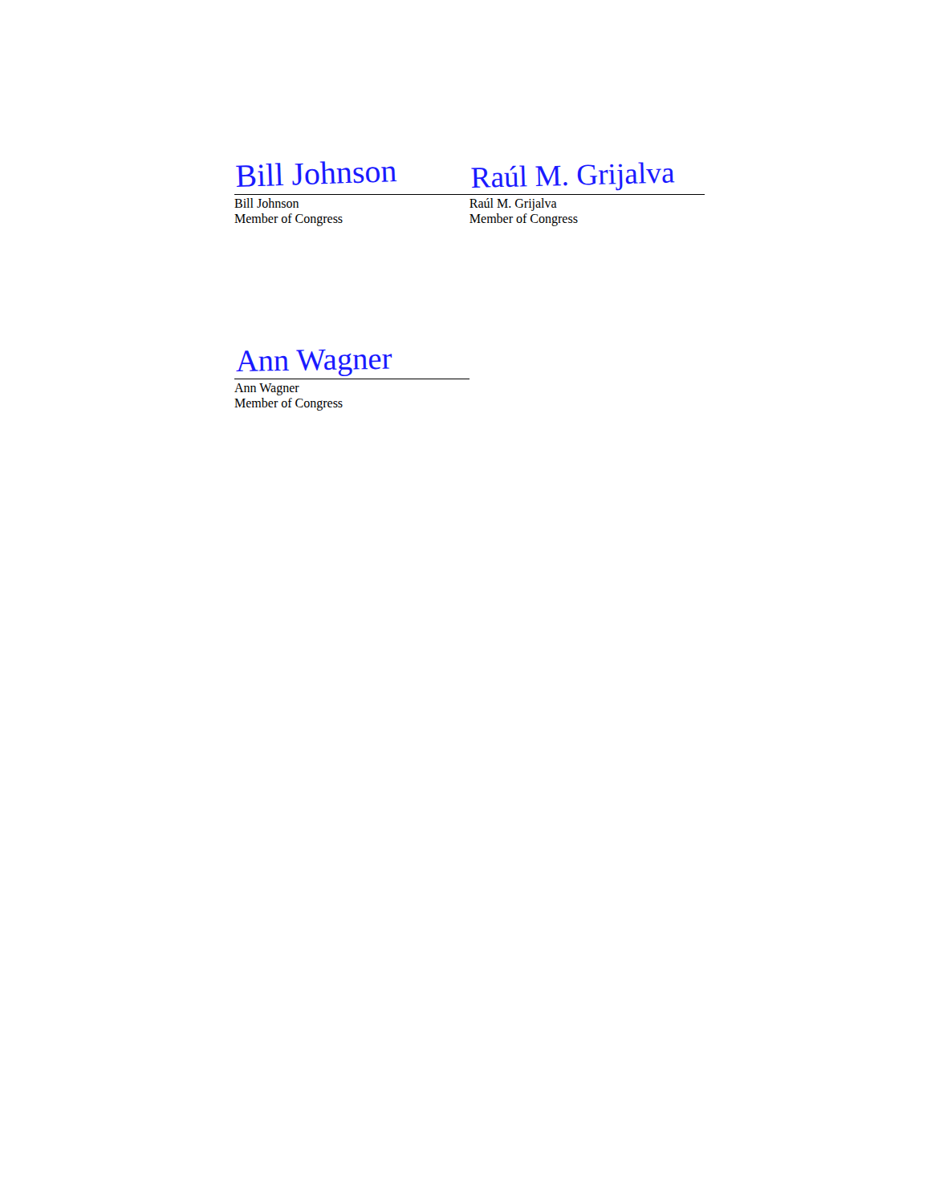| Bill Johnson Bill Johnson Member of Congress | Raúl M. Grijalva Raúl M. Grijalva Member of Congress |
| Ann Wagner Ann Wagner Member of Congress | |